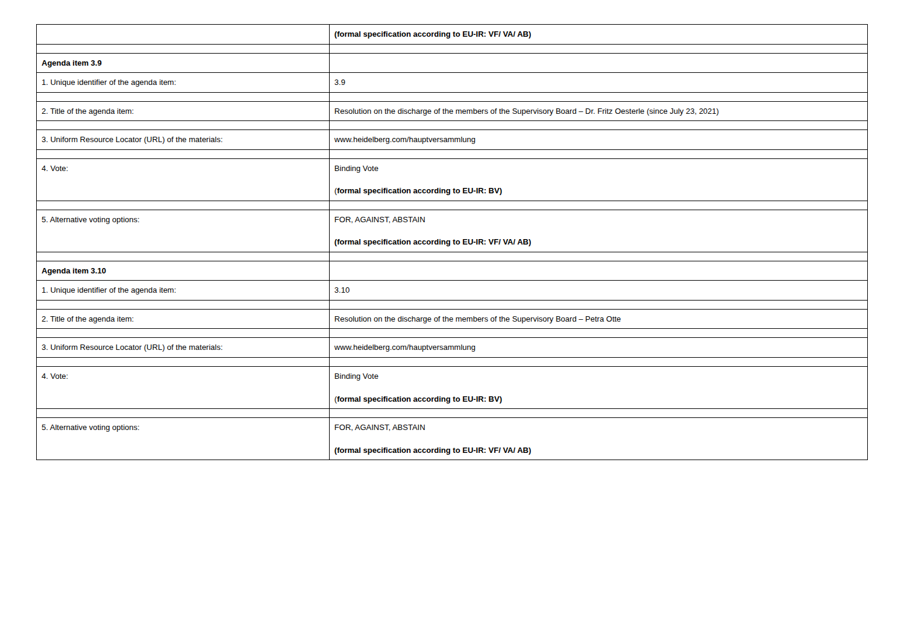| | (formal specification according to EU-IR: VF/ VA/ AB) |
| Agenda item 3.9 | |
| 1. Unique identifier of the agenda item: | 3.9 |
| 2. Title of the agenda item: | Resolution on the discharge of the members of the Supervisory Board – Dr. Fritz Oesterle (since July 23, 2021) |
| 3. Uniform Resource Locator (URL) of the materials: | www.heidelberg.com/hauptversammlung |
| 4. Vote: | Binding Vote ( formal specification according to EU-IR: BV) |
| 5. Alternative voting options: | FOR, AGAINST, ABSTAIN (formal specification according to EU-IR: VF/ VA/ AB) |
| Agenda item 3.10 | |
| 1. Unique identifier of the agenda item: | 3.10 |
| 2. Title of the agenda item: | Resolution on the discharge of the members of the Supervisory Board – Petra Otte |
| 3. Uniform Resource Locator (URL) of the materials: | www.heidelberg.com/hauptversammlung |
| 4. Vote: | Binding Vote ( formal specification according to EU-IR: BV) |
| 5. Alternative voting options: | FOR, AGAINST, ABSTAIN (formal specification according to EU-IR: VF/ VA/ AB) |